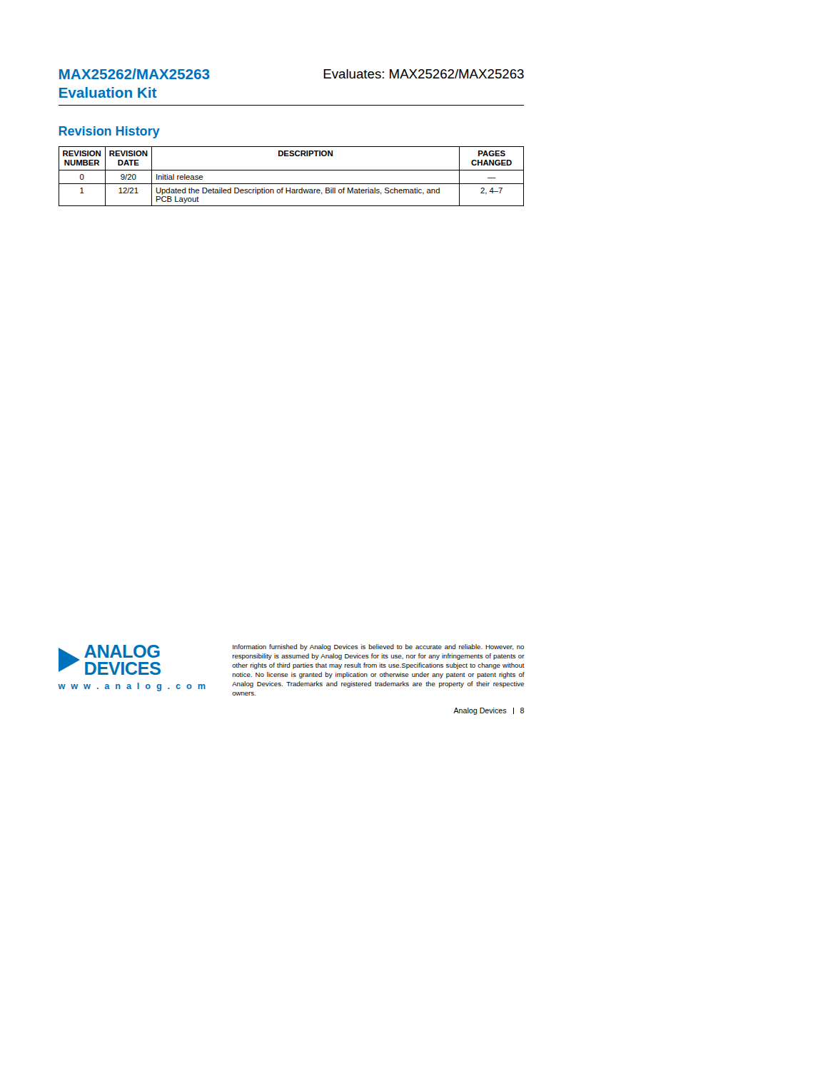MAX25262/MAX25263
Evaluation Kit
Evaluates: MAX25262/MAX25263
Revision History
| REVISION NUMBER | REVISION DATE | DESCRIPTION | PAGES CHANGED |
| --- | --- | --- | --- |
| 0 | 9/20 | Initial release | — |
| 1 | 12/21 | Updated the Detailed Description of Hardware, Bill of Materials, Schematic, and PCB Layout | 2, 4–7 |
ANALOG
DEVICES
w w w . a n a l o g . c o m
Information furnished by Analog Devices is believed to be accurate and reliable. However, no responsibility is assumed by Analog Devices for its use, nor for any infringements of patents or other rights of third parties that may result from its use.Specifications subject to change without notice. No license is granted by implication or otherwise under any patent or patent rights of Analog Devices. Trademarks and registered trademarks are the property of their respective owners.
Analog Devices 8